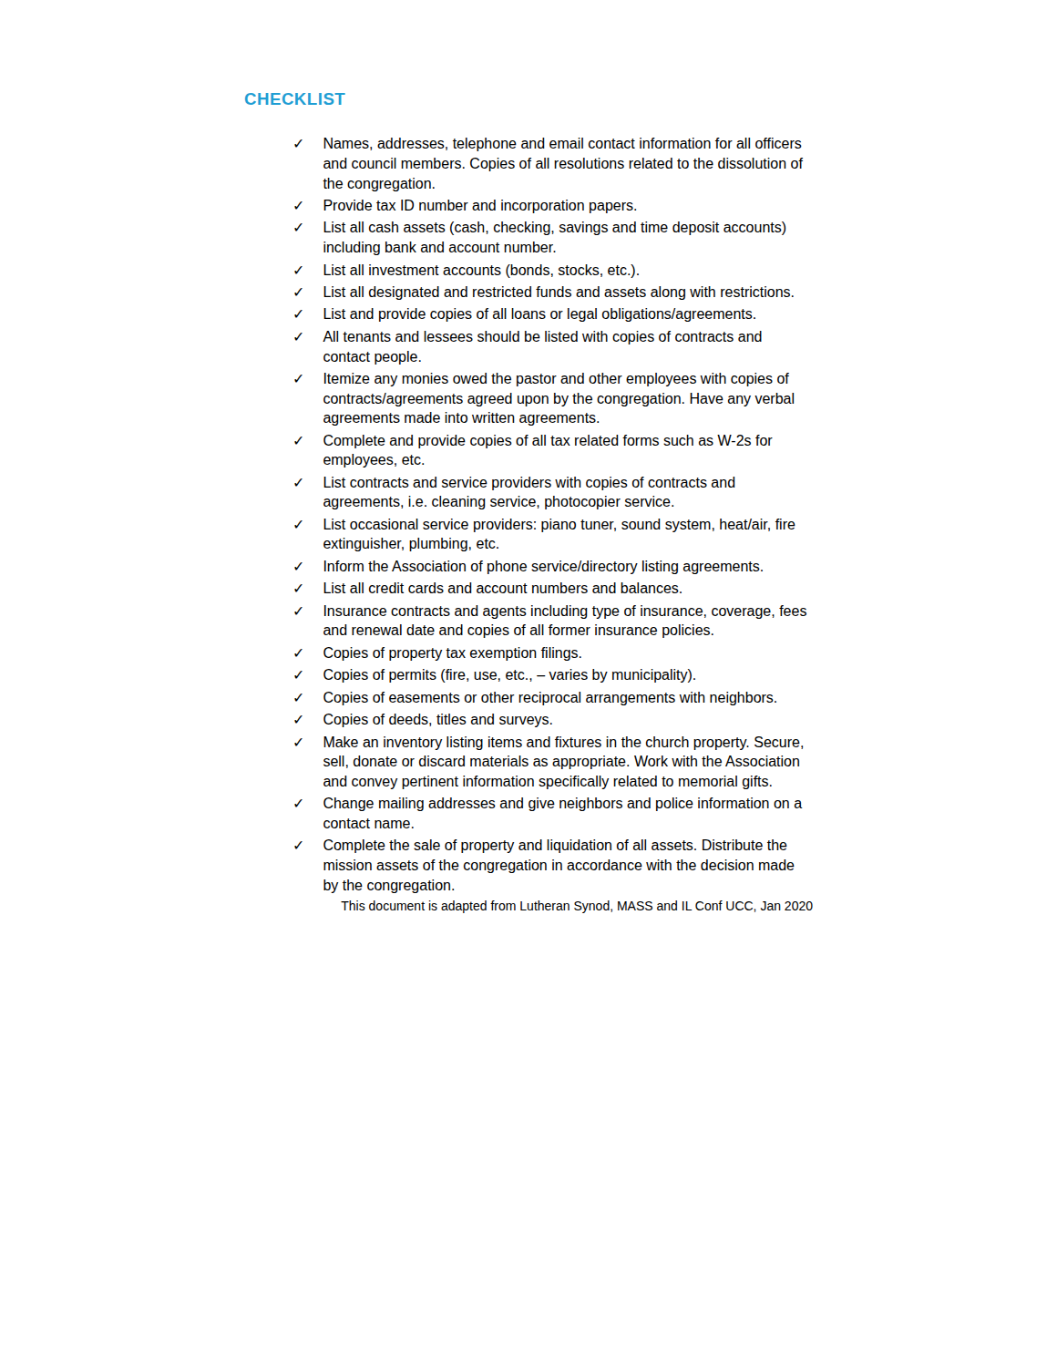CHECKLIST
Names, addresses, telephone and email contact information for all officers and council members. Copies of all resolutions related to the dissolution of the congregation.
Provide tax ID number and incorporation papers.
List all cash assets (cash, checking, savings and time deposit accounts) including bank and account number.
List all investment accounts (bonds, stocks, etc.).
List all designated and restricted funds and assets along with restrictions.
List and provide copies of all loans or legal obligations/agreements.
All tenants and lessees should be listed with copies of contracts and contact people.
Itemize any monies owed the pastor and other employees with copies of contracts/agreements agreed upon by the congregation. Have any verbal agreements made into written agreements.
Complete and provide copies of all tax related forms such as W-2s for employees, etc.
List contracts and service providers with copies of contracts and agreements, i.e. cleaning service, photocopier service.
List occasional service providers: piano tuner, sound system, heat/air, fire extinguisher, plumbing, etc.
Inform the Association of phone service/directory listing agreements.
List all credit cards and account numbers and balances.
Insurance contracts and agents including type of insurance, coverage, fees and renewal date and copies of all former insurance policies.
Copies of property tax exemption filings.
Copies of permits (fire, use, etc., – varies by municipality).
Copies of easements or other reciprocal arrangements with neighbors.
Copies of deeds, titles and surveys.
Make an inventory listing items and fixtures in the church property. Secure, sell, donate or discard materials as appropriate. Work with the Association and convey pertinent information specifically related to memorial gifts.
Change mailing addresses and give neighbors and police information on a contact name.
Complete the sale of property and liquidation of all assets. Distribute the mission assets of the congregation in accordance with the decision made by the congregation.
This document is adapted from Lutheran Synod, MASS and IL Conf UCC, Jan 2020